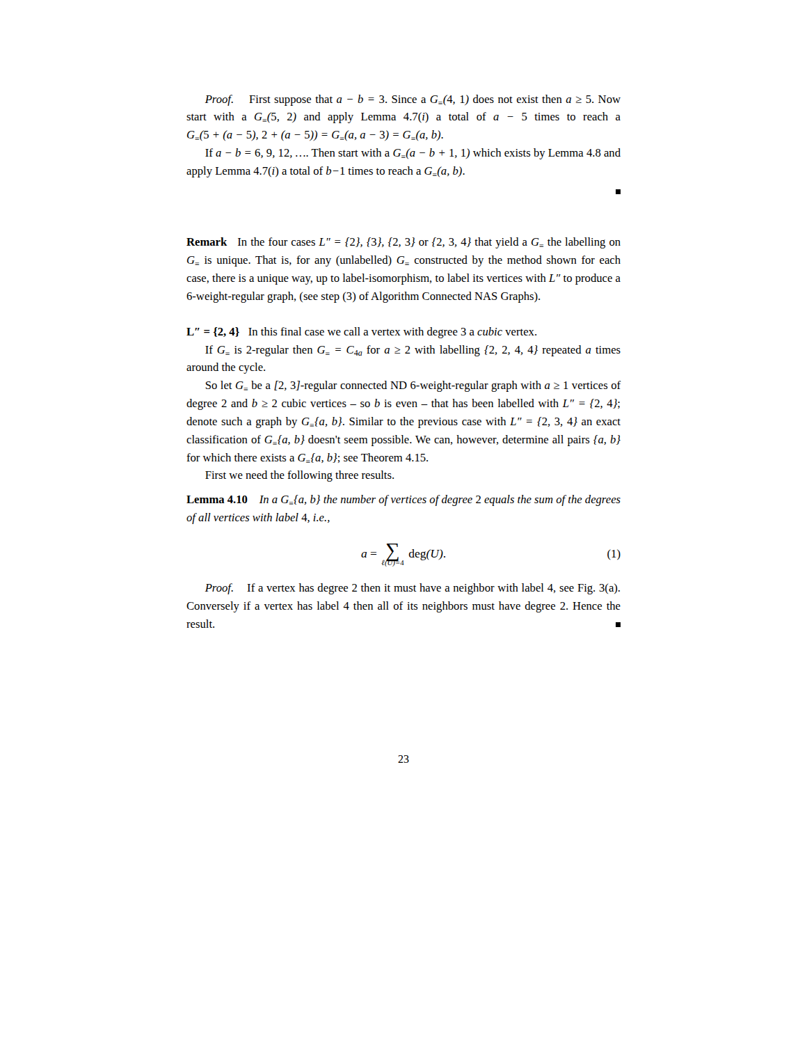Proof. First suppose that a − b = 3. Since a G≡(4, 1) does not exist then a ≥ 5. Now start with a G≡(5, 2) and apply Lemma 4.7(i) a total of a − 5 times to reach a G≡(5 + (a − 5), 2 + (a − 5)) = G≡(a, a − 3) = G≡(a, b).
If a − b = 6, 9, 12, …. Then start with a G≡(a − b + 1, 1) which exists by Lemma 4.8 and apply Lemma 4.7(i) a total of b−1 times to reach a G≡(a, b).
Remark In the four cases L″ = {2}, {3}, {2, 3} or {2, 3, 4} that yield a G≡ the labelling on G≡ is unique. That is, for any (unlabelled) G≡ constructed by the method shown for each case, there is a unique way, up to label-isomorphism, to label its vertices with L″ to produce a 6-weight-regular graph, (see step (3) of Algorithm Connected NAS Graphs).
L″ = {2, 4} In this final case we call a vertex with degree 3 a cubic vertex.
If G≡ is 2-regular then G≡ = C4a for a ≥ 2 with labelling {2, 2, 4, 4} repeated a times around the cycle.
So let G≡ be a [2, 3]-regular connected ND 6-weight-regular graph with a ≥ 1 vertices of degree 2 and b ≥ 2 cubic vertices – so b is even – that has been labelled with L″ = {2, 4}; denote such a graph by G≡{a, b}. Similar to the previous case with L″ = {2, 3, 4} an exact classification of G≡{a, b} doesn't seem possible. We can, however, determine all pairs {a, b} for which there exists a G≡{a, b}; see Theorem 4.15.
First we need the following three results.
Lemma 4.10 In a G≡{a, b} the number of vertices of degree 2 equals the sum of the degrees of all vertices with label 4, i.e.,
a = ∑ℓ(U)=4 deg(U). (1)
Proof. If a vertex has degree 2 then it must have a neighbor with label 4, see Fig. 3(a). Conversely if a vertex has label 4 then all of its neighbors must have degree 2. Hence the result.
23